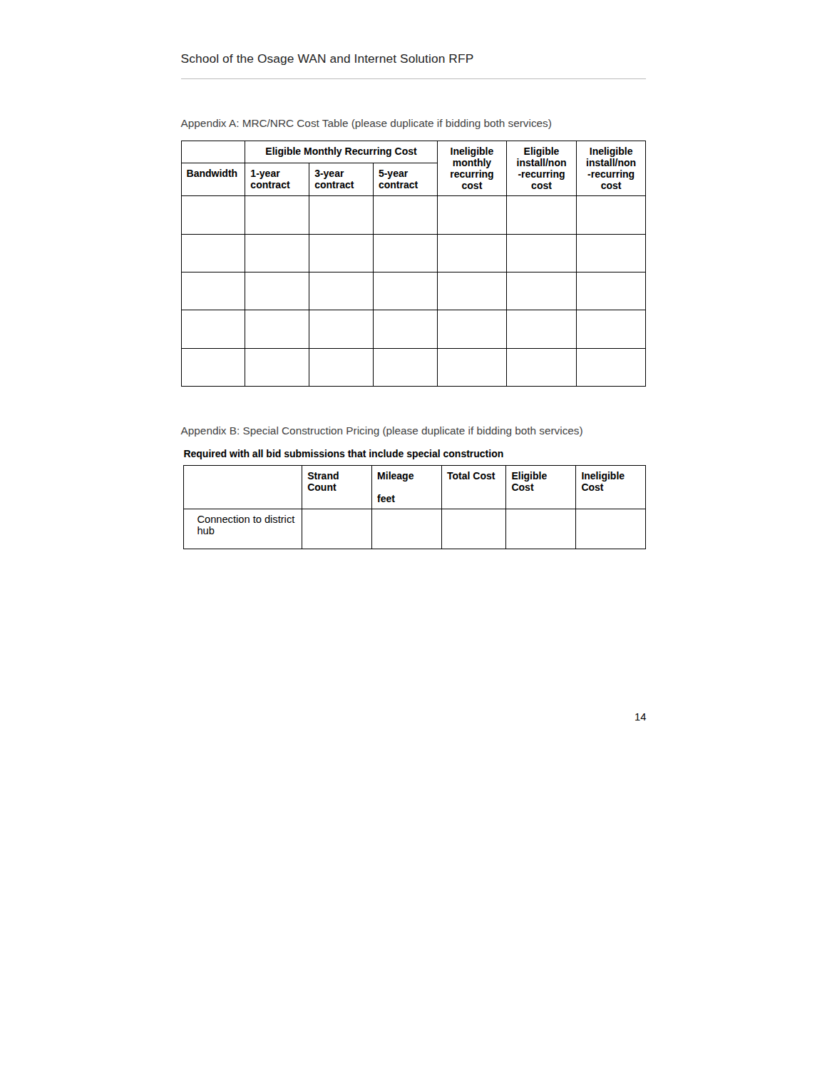School of the Osage WAN and Internet Solution RFP
Appendix A: MRC/NRC Cost Table (please duplicate if bidding both services)
| | Eligible Monthly Recurring Cost | Ineligible monthly recurring cost | Eligible install/non -recurring cost | Ineligible install/non -recurring cost |
| Bandwidth | 1-year contract | 3-year contract | 5-year contract |
Appendix B: Special Construction Pricing (please duplicate if bidding both services)
Required with all bid submissions that include special construction
| | Strand Count | Mileage feet | Total Cost | Eligible Cost | Ineligible Cost |
| Connection to district hub | | | | | |
14